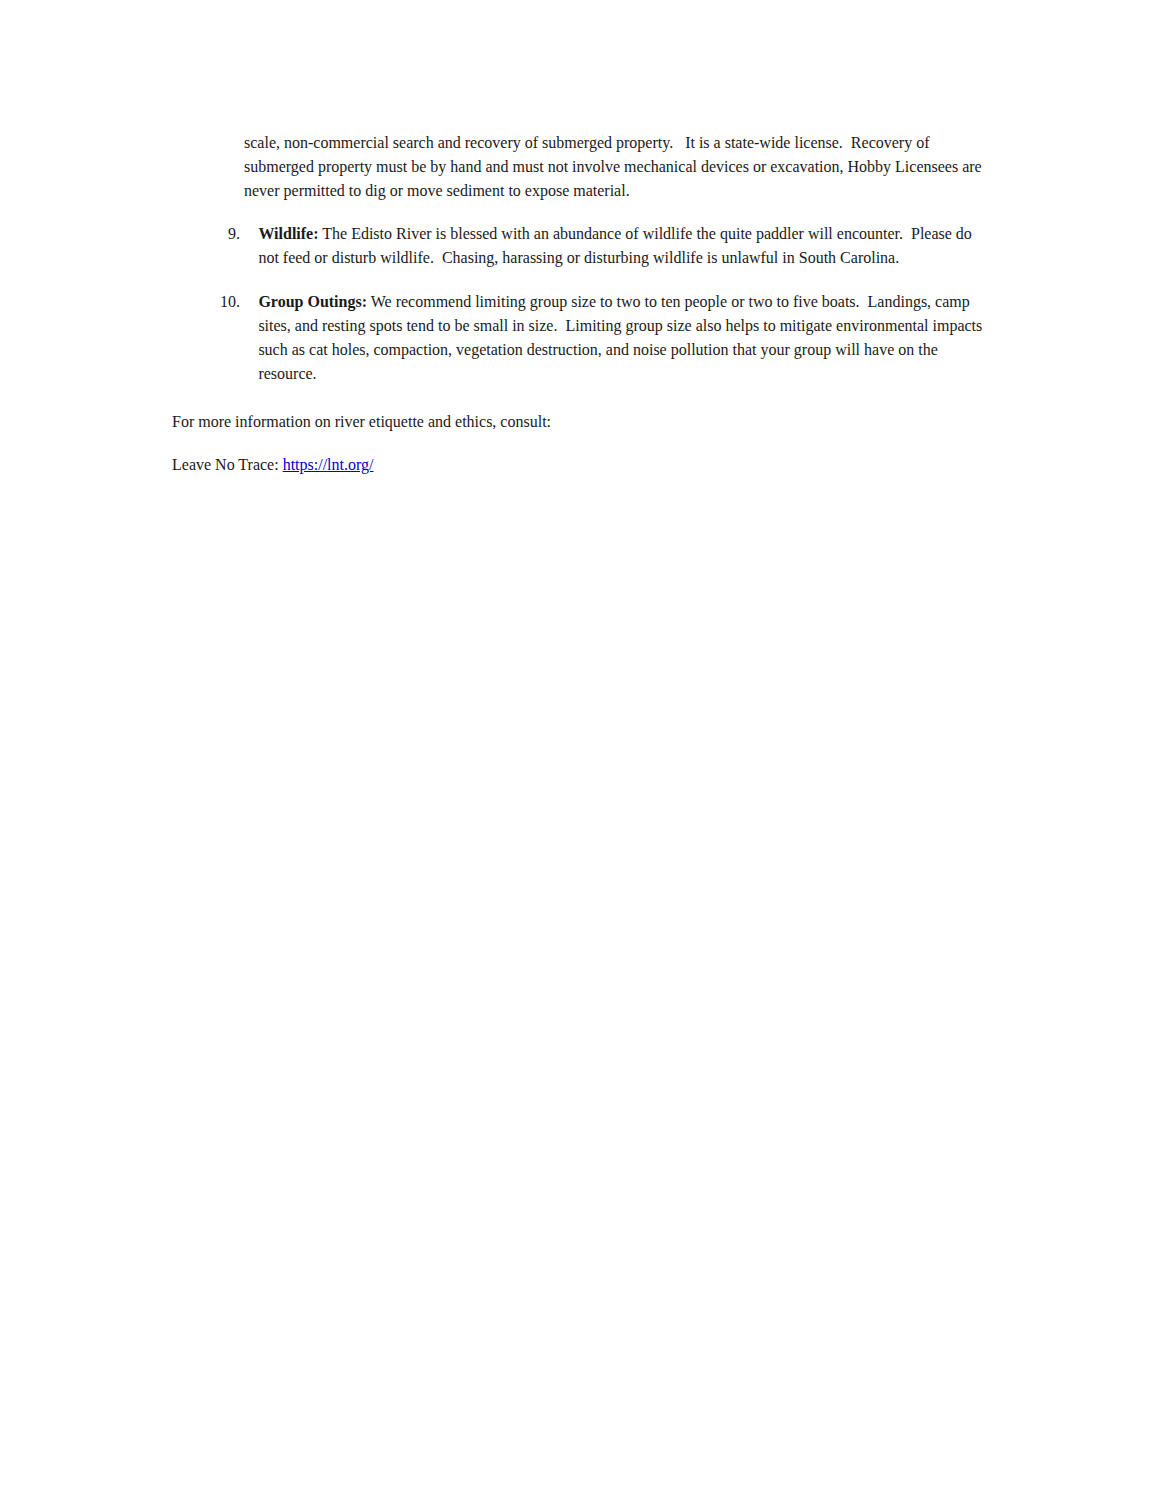scale, non-commercial search and recovery of submerged property. It is a state-wide license. Recovery of submerged property must be by hand and must not involve mechanical devices or excavation, Hobby Licensees are never permitted to dig or move sediment to expose material.
Wildlife: The Edisto River is blessed with an abundance of wildlife the quite paddler will encounter. Please do not feed or disturb wildlife. Chasing, harassing or disturbing wildlife is unlawful in South Carolina.
Group Outings: We recommend limiting group size to two to ten people or two to five boats. Landings, camp sites, and resting spots tend to be small in size. Limiting group size also helps to mitigate environmental impacts such as cat holes, compaction, vegetation destruction, and noise pollution that your group will have on the resource.
For more information on river etiquette and ethics, consult:
Leave No Trace: https://lnt.org/